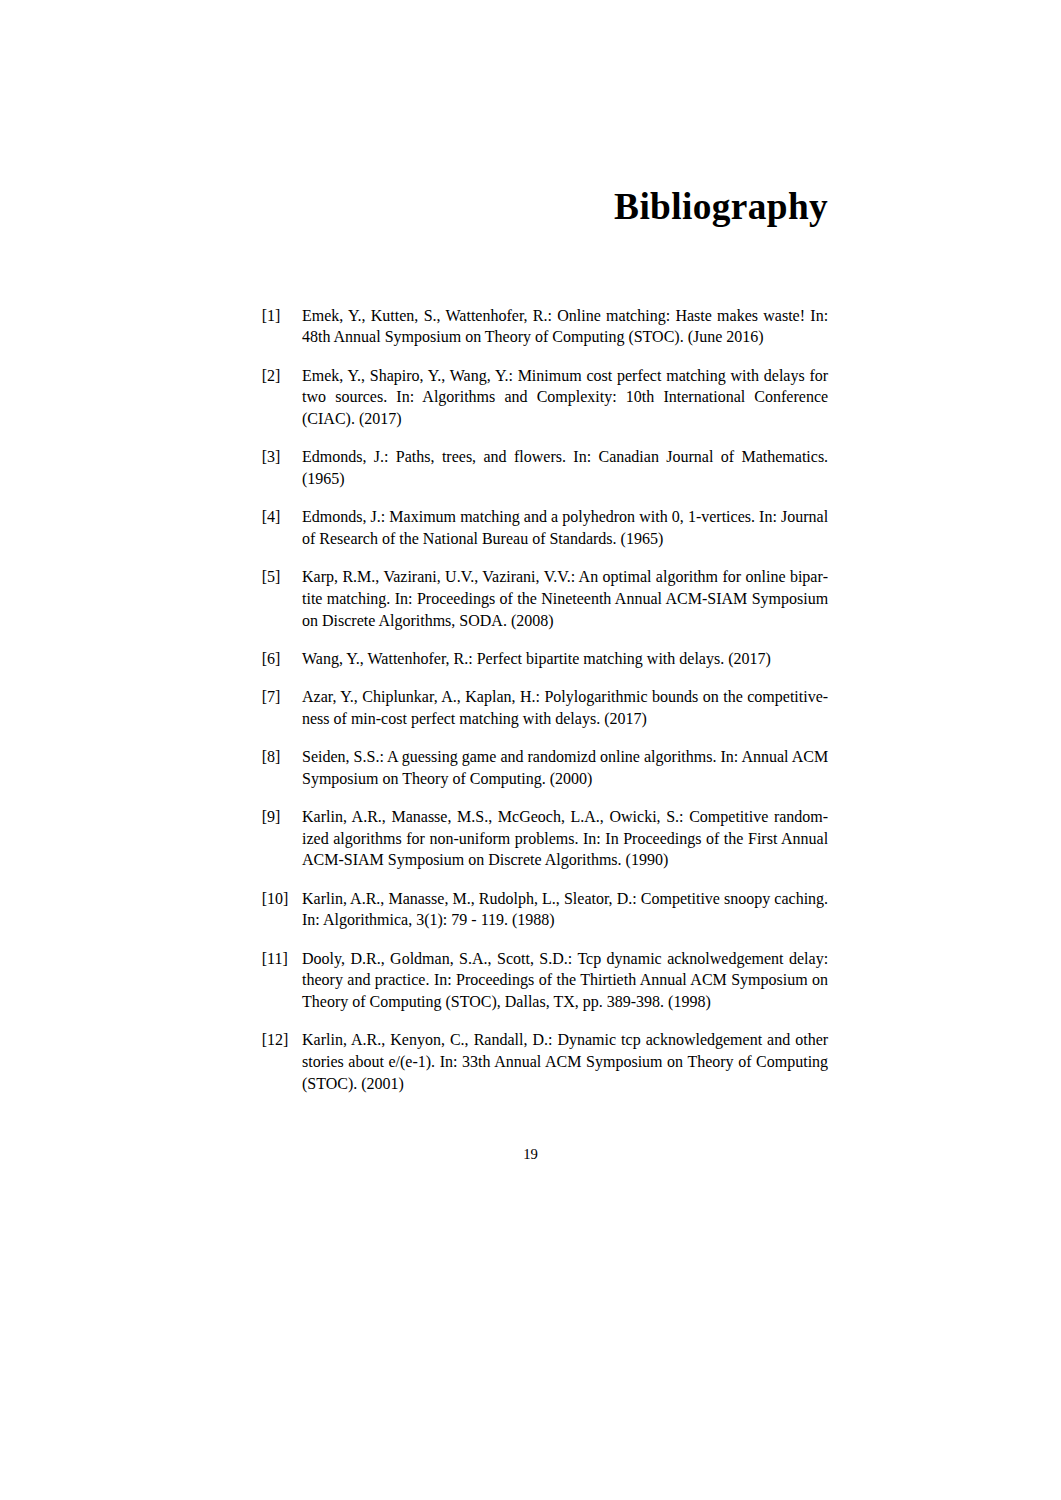Bibliography
[1] Emek, Y., Kutten, S., Wattenhofer, R.: Online matching: Haste makes waste! In: 48th Annual Symposium on Theory of Computing (STOC). (June 2016)
[2] Emek, Y., Shapiro, Y., Wang, Y.: Minimum cost perfect matching with delays for two sources. In: Algorithms and Complexity: 10th International Conference (CIAC). (2017)
[3] Edmonds, J.: Paths, trees, and flowers. In: Canadian Journal of Mathematics. (1965)
[4] Edmonds, J.: Maximum matching and a polyhedron with 0, 1-vertices. In: Journal of Research of the National Bureau of Standards. (1965)
[5] Karp, R.M., Vazirani, U.V., Vazirani, V.V.: An optimal algorithm for online bipartite matching. In: Proceedings of the Nineteenth Annual ACM-SIAM Symposium on Discrete Algorithms, SODA. (2008)
[6] Wang, Y., Wattenhofer, R.: Perfect bipartite matching with delays. (2017)
[7] Azar, Y., Chiplunkar, A., Kaplan, H.: Polylogarithmic bounds on the competitiveness of min-cost perfect matching with delays. (2017)
[8] Seiden, S.S.: A guessing game and randomizd online algorithms. In: Annual ACM Symposium on Theory of Computing. (2000)
[9] Karlin, A.R., Manasse, M.S., McGeoch, L.A., Owicki, S.: Competitive randomized algorithms for non-uniform problems. In: In Proceedings of the First Annual ACM-SIAM Symposium on Discrete Algorithms. (1990)
[10] Karlin, A.R., Manasse, M., Rudolph, L., Sleator, D.: Competitive snoopy caching. In: Algorithmica, 3(1): 79 - 119. (1988)
[11] Dooly, D.R., Goldman, S.A., Scott, S.D.: Tcp dynamic acknolwedgement delay: theory and practice. In: Proceedings of the Thirtieth Annual ACM Symposium on Theory of Computing (STOC), Dallas, TX, pp. 389-398. (1998)
[12] Karlin, A.R., Kenyon, C., Randall, D.: Dynamic tcp acknowledgement and other stories about e/(e-1). In: 33th Annual ACM Symposium on Theory of Computing (STOC). (2001)
19